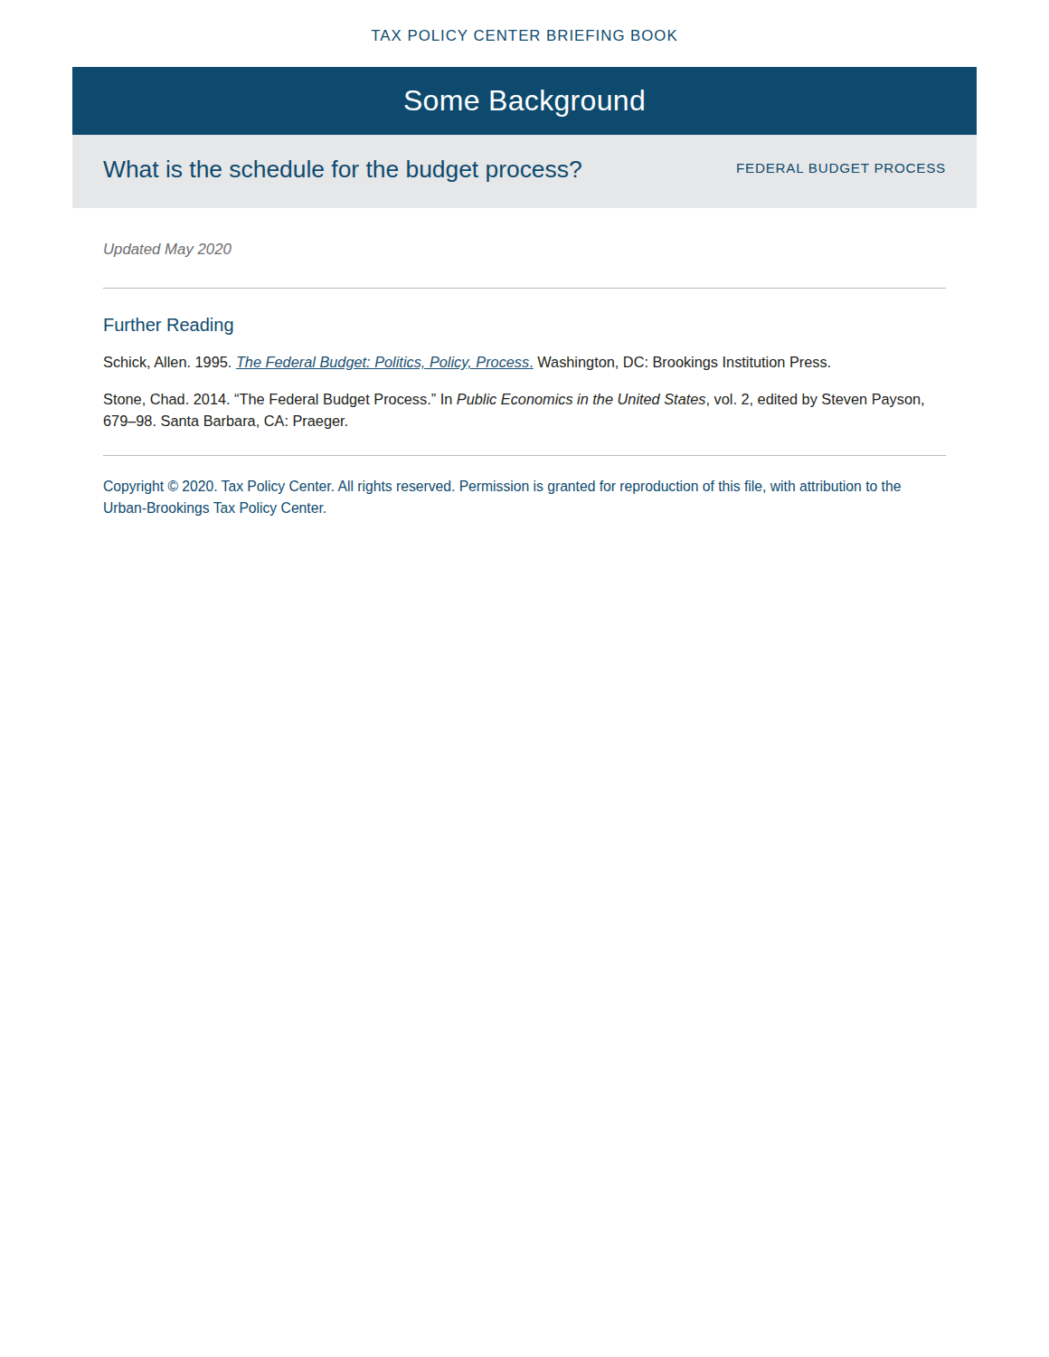TAX POLICY CENTER BRIEFING BOOK
Some Background
What is the schedule for the budget process?
Federal Budget Process
Updated May 2020
Further Reading
Schick, Allen. 1995. The Federal Budget: Politics, Policy, Process. Washington, DC: Brookings Institution Press.
Stone, Chad. 2014. “The Federal Budget Process.” In Public Economics in the United States, vol. 2, edited by Steven Payson, 679–98. Santa Barbara, CA: Praeger.
Copyright © 2020. Tax Policy Center. All rights reserved. Permission is granted for reproduction of this file, with attribution to the Urban-Brookings Tax Policy Center.